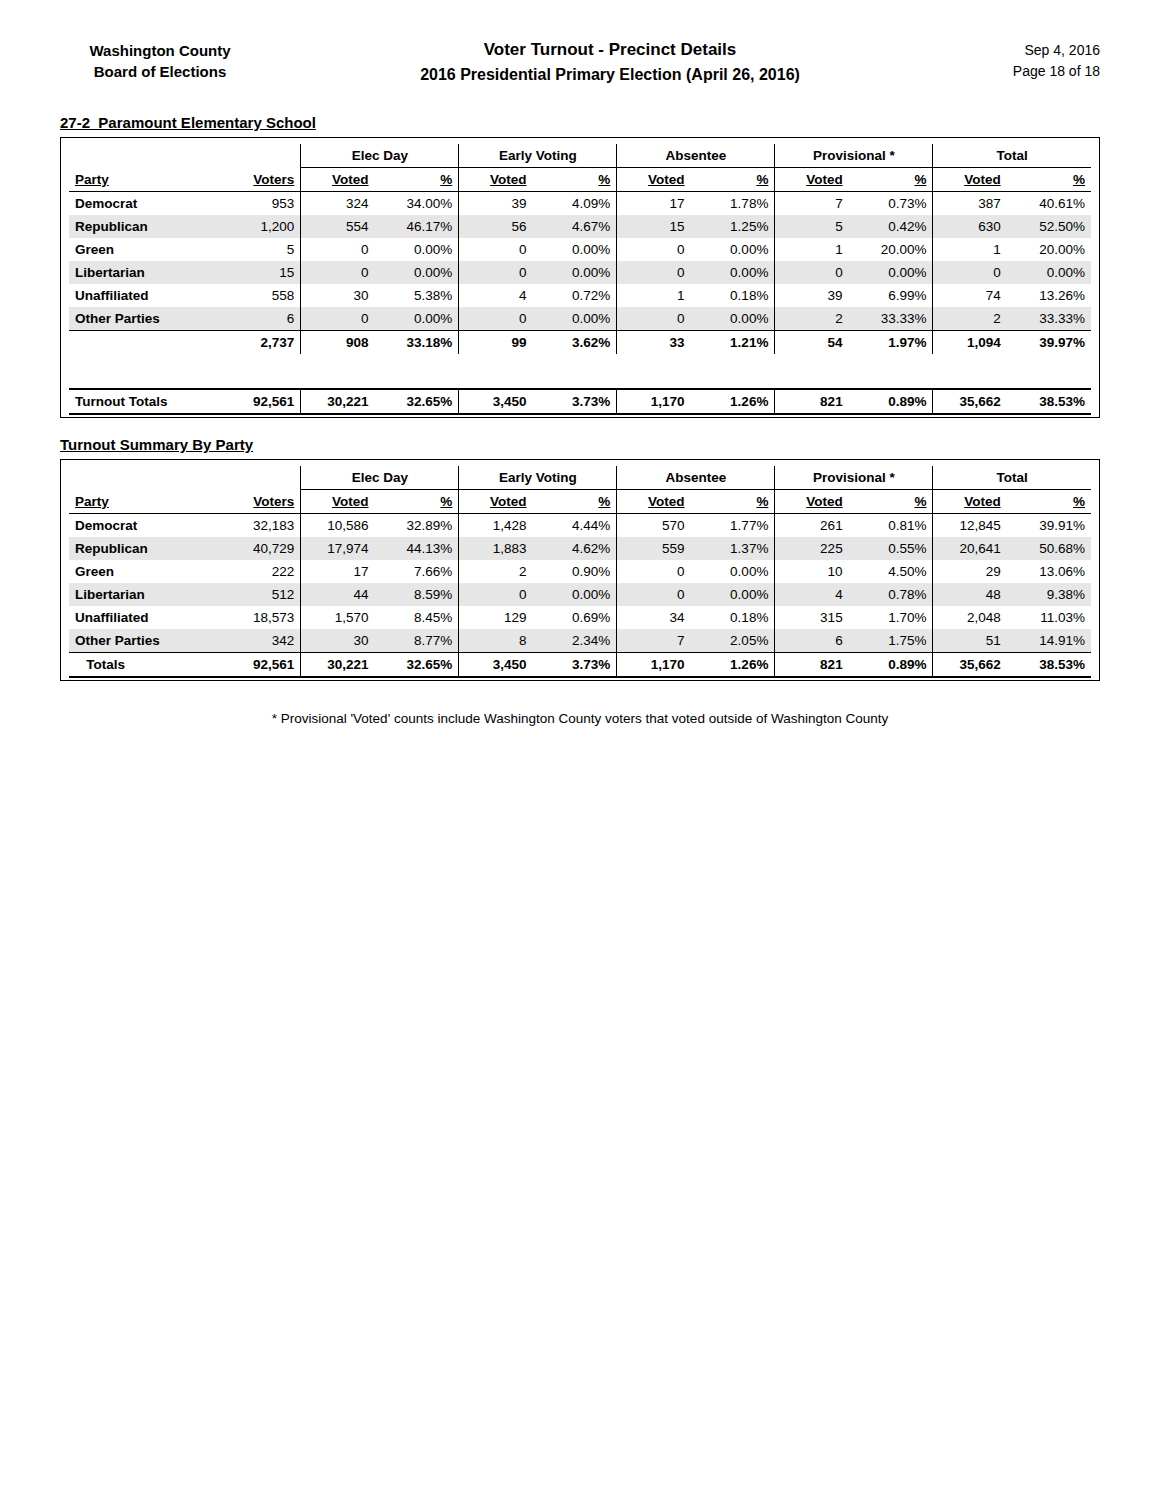Washington County
Board of Elections
Voter Turnout - Precinct Details
2016 Presidential Primary Election (April 26, 2016)
Sep 4, 2016
Page 18 of 18
27-2 Paramount Elementary School
| | | Elec Day | Early Voting | Absentee | Provisional * | Total |
| --- | --- | --- | --- | --- | --- | --- |
| Party | Voters | Voted | % | Voted | % | Voted | % | Voted | % | Voted | % |
| Democrat | 953 | 324 | 34.00% | 39 | 4.09% | 17 | 1.78% | 7 | 0.73% | 387 | 40.61% |
| Republican | 1,200 | 554 | 46.17% | 56 | 4.67% | 15 | 1.25% | 5 | 0.42% | 630 | 52.50% |
| Green | 5 | 0 | 0.00% | 0 | 0.00% | 0 | 0.00% | 1 | 20.00% | 1 | 20.00% |
| Libertarian | 15 | 0 | 0.00% | 0 | 0.00% | 0 | 0.00% | 0 | 0.00% | 0 | 0.00% |
| Unaffiliated | 558 | 30 | 5.38% | 4 | 0.72% | 1 | 0.18% | 39 | 6.99% | 74 | 13.26% |
| Other Parties | 6 | 0 | 0.00% | 0 | 0.00% | 0 | 0.00% | 2 | 33.33% | 2 | 33.33% |
| | 2,737 | 908 | 33.18% | 99 | 3.62% | 33 | 1.21% | 54 | 1.97% | 1,094 | 39.97% |
| Turnout Totals | 92,561 | 30,221 | 32.65% | 3,450 | 3.73% | 1,170 | 1.26% | 821 | 0.89% | 35,662 | 38.53% |
Turnout Summary By Party
| | | Elec Day | Early Voting | Absentee | Provisional * | Total |
| --- | --- | --- | --- | --- | --- | --- |
| Party | Voters | Voted | % | Voted | % | Voted | % | Voted | % | Voted | % |
| Democrat | 32,183 | 10,586 | 32.89% | 1,428 | 4.44% | 570 | 1.77% | 261 | 0.81% | 12,845 | 39.91% |
| Republican | 40,729 | 17,974 | 44.13% | 1,883 | 4.62% | 559 | 1.37% | 225 | 0.55% | 20,641 | 50.68% |
| Green | 222 | 17 | 7.66% | 2 | 0.90% | 0 | 0.00% | 10 | 4.50% | 29 | 13.06% |
| Libertarian | 512 | 44 | 8.59% | 0 | 0.00% | 0 | 0.00% | 4 | 0.78% | 48 | 9.38% |
| Unaffiliated | 18,573 | 1,570 | 8.45% | 129 | 0.69% | 34 | 0.18% | 315 | 1.70% | 2,048 | 11.03% |
| Other Parties | 342 | 30 | 8.77% | 8 | 2.34% | 7 | 2.05% | 6 | 1.75% | 51 | 14.91% |
| Totals | 92,561 | 30,221 | 32.65% | 3,450 | 3.73% | 1,170 | 1.26% | 821 | 0.89% | 35,662 | 38.53% |
* Provisional 'Voted' counts include Washington County voters that voted outside of Washington County